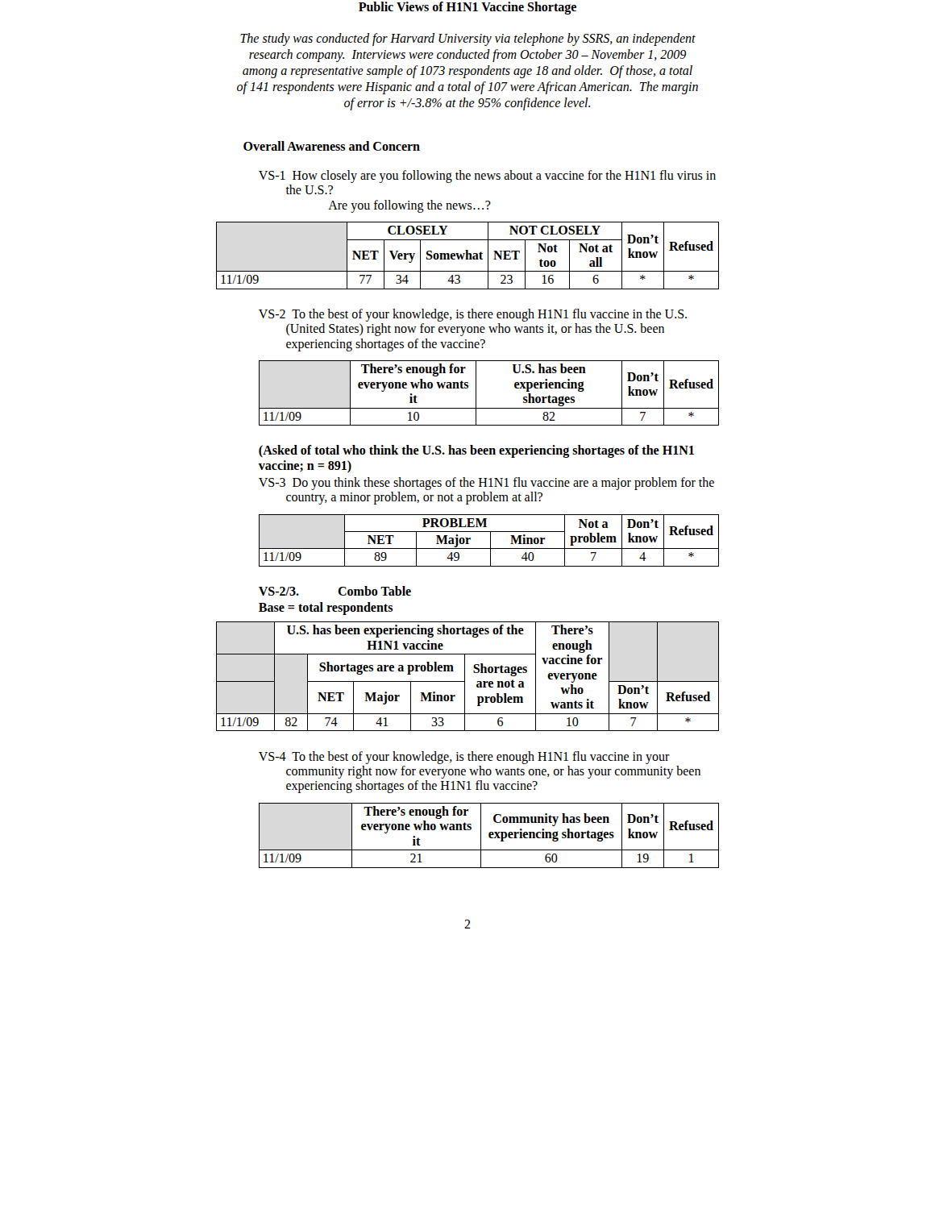Public Views of H1N1 Vaccine Shortage
The study was conducted for Harvard University via telephone by SSRS, an independent research company. Interviews were conducted from October 30 – November 1, 2009 among a representative sample of 1073 respondents age 18 and older. Of those, a total of 141 respondents were Hispanic and a total of 107 were African American. The margin of error is +/-3.8% at the 95% confidence level.
Overall Awareness and Concern
VS-1 How closely are you following the news about a vaccine for the H1N1 flu virus in the U.S.?
Are you following the news…?
| | CLOSELY | NOT CLOSELY | Don’t know | Refused |
| NET | Very | Somewhat | NET | Not too | Not at all |
| 11/1/09 | 77 | 34 | 43 | 23 | 16 | 6 | * | * |
VS-2 To the best of your knowledge, is there enough H1N1 flu vaccine in the U.S. (United States) right now for everyone who wants it, or has the U.S. been experiencing shortages of the vaccine?
| | There’s enough for everyone who wants it | U.S. has been experiencing shortages | Don’t know | Refused |
| 11/1/09 | 10 | 82 | 7 | * |
(Asked of total who think the U.S. has been experiencing shortages of the H1N1 vaccine; n = 891)
VS-3 Do you think these shortages of the H1N1 flu vaccine are a major problem for the country, a minor problem, or not a problem at all?
| | PROBLEM | Not a problem | Don’t know | Refused |
| NET | Major | Minor |
| 11/1/09 | 89 | 49 | 40 | 7 | 4 | * |
VS-2/3. Combo Table
Base = total respondents
| | U.S. has been experiencing shortages of the H1N1 vaccine | There’s enough vaccine for everyone who wants it | | |
| | | Shortages are a problem | Shortages are not a problem |
| | NET | Major | Minor | Don’t know | Refused |
| 11/1/09 | 82 | 74 | 41 | 33 | 6 | 10 | 7 | * |
VS-4 To the best of your knowledge, is there enough H1N1 flu vaccine in your community right now for everyone who wants one, or has your community been experiencing shortages of the H1N1 flu vaccine?
| | There’s enough for everyone who wants it | Community has been experiencing shortages | Don’t know | Refused |
| 11/1/09 | 21 | 60 | 19 | 1 |
2